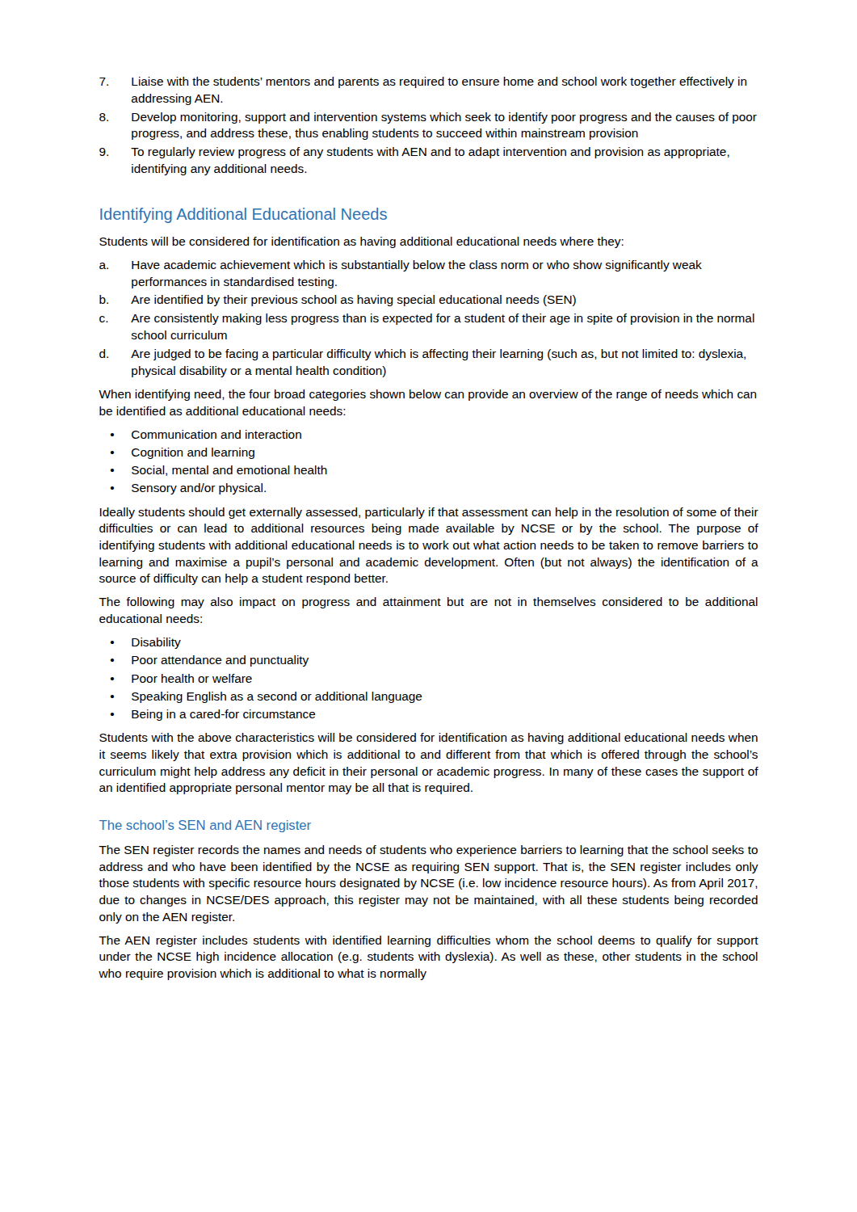7. Liaise with the students’ mentors and parents as required to ensure home and school work together effectively in addressing AEN.
8. Develop monitoring, support and intervention systems which seek to identify poor progress and the causes of poor progress, and address these, thus enabling students to succeed within mainstream provision
9. To regularly review progress of any students with AEN and to adapt intervention and provision as appropriate, identifying any additional needs.
Identifying Additional Educational Needs
Students will be considered for identification as having additional educational needs where they:
a. Have academic achievement which is substantially below the class norm or who show significantly weak performances in standardised testing.
b. Are identified by their previous school as having special educational needs (SEN)
c. Are consistently making less progress than is expected for a student of their age in spite of provision in the normal school curriculum
d. Are judged to be facing a particular difficulty which is affecting their learning (such as, but not limited to: dyslexia, physical disability or a mental health condition)
When identifying need, the four broad categories shown below can provide an overview of the range of needs which can be identified as additional educational needs:
Communication and interaction
Cognition and learning
Social, mental and emotional health
Sensory and/or physical.
Ideally students should get externally assessed, particularly if that assessment can help in the resolution of some of their difficulties or can lead to additional resources being made available by NCSE or by the school. The purpose of identifying students with additional educational needs is to work out what action needs to be taken to remove barriers to learning and maximise a pupil’s personal and academic development. Often (but not always) the identification of a source of difficulty can help a student respond better.
The following may also impact on progress and attainment but are not in themselves considered to be additional educational needs:
Disability
Poor attendance and punctuality
Poor health or welfare
Speaking English as a second or additional language
Being in a cared-for circumstance
Students with the above characteristics will be considered for identification as having additional educational needs when it seems likely that extra provision which is additional to and different from that which is offered through the school’s curriculum might help address any deficit in their personal or academic progress. In many of these cases the support of an identified appropriate personal mentor may be all that is required.
The school’s SEN and AEN register
The SEN register records the names and needs of students who experience barriers to learning that the school seeks to address and who have been identified by the NCSE as requiring SEN support. That is, the SEN register includes only those students with specific resource hours designated by NCSE (i.e. low incidence resource hours). As from April 2017, due to changes in NCSE/DES approach, this register may not be maintained, with all these students being recorded only on the AEN register.
The AEN register includes students with identified learning difficulties whom the school deems to qualify for support under the NCSE high incidence allocation (e.g. students with dyslexia). As well as these, other students in the school who require provision which is additional to what is normally